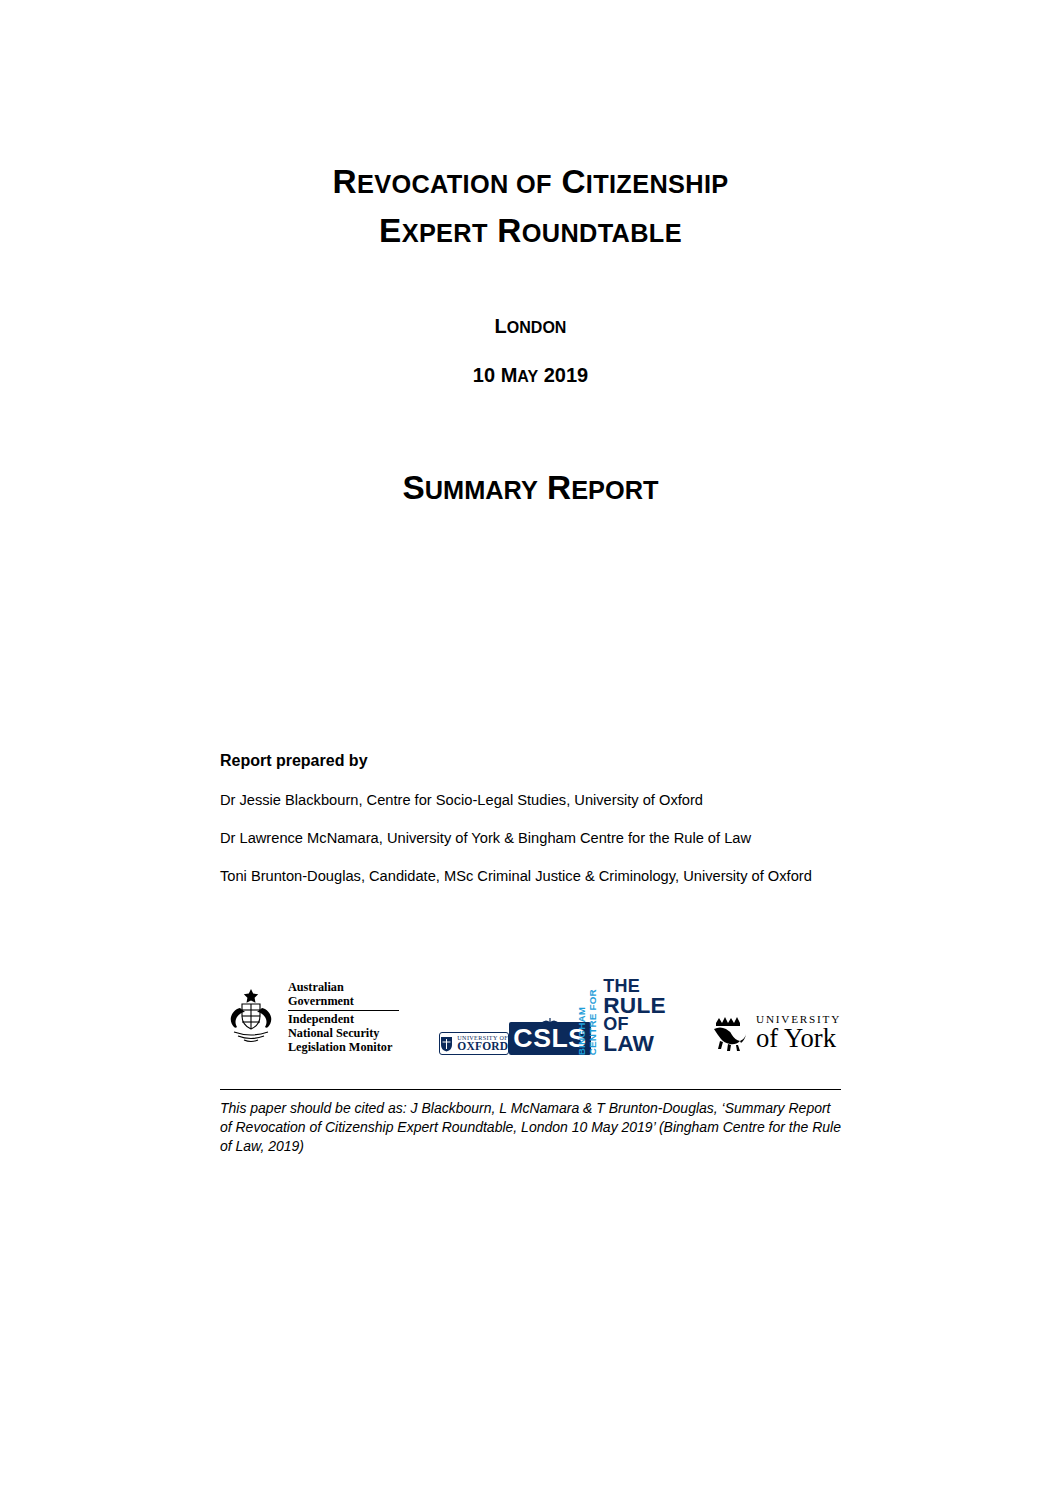REVOCATION OF CITIZENSHIP
EXPERT ROUNDTABLE
LONDON
10 MAY 2019
SUMMARY REPORT
Report prepared by
Dr Jessie Blackbourn, Centre for Socio-Legal Studies, University of Oxford
Dr Lawrence McNamara, University of York & Bingham Centre for the Rule of Law
Toni Brunton-Douglas, Candidate, MSc Criminal Justice & Criminology, University of Oxford
Australian Government
Independent National Security
Legislation Monitor
UNIVERSITY OF OXFORD
CSLS
BINGHAM
CENTRE FOR
THE RULE OF LAW
UNIVERSITY of York
This paper should be cited as: J Blackbourn, L McNamara & T Brunton-Douglas, ‘Summary Report of Revocation of Citizenship Expert Roundtable, London 10 May 2019’ (Bingham Centre for the Rule of Law, 2019)